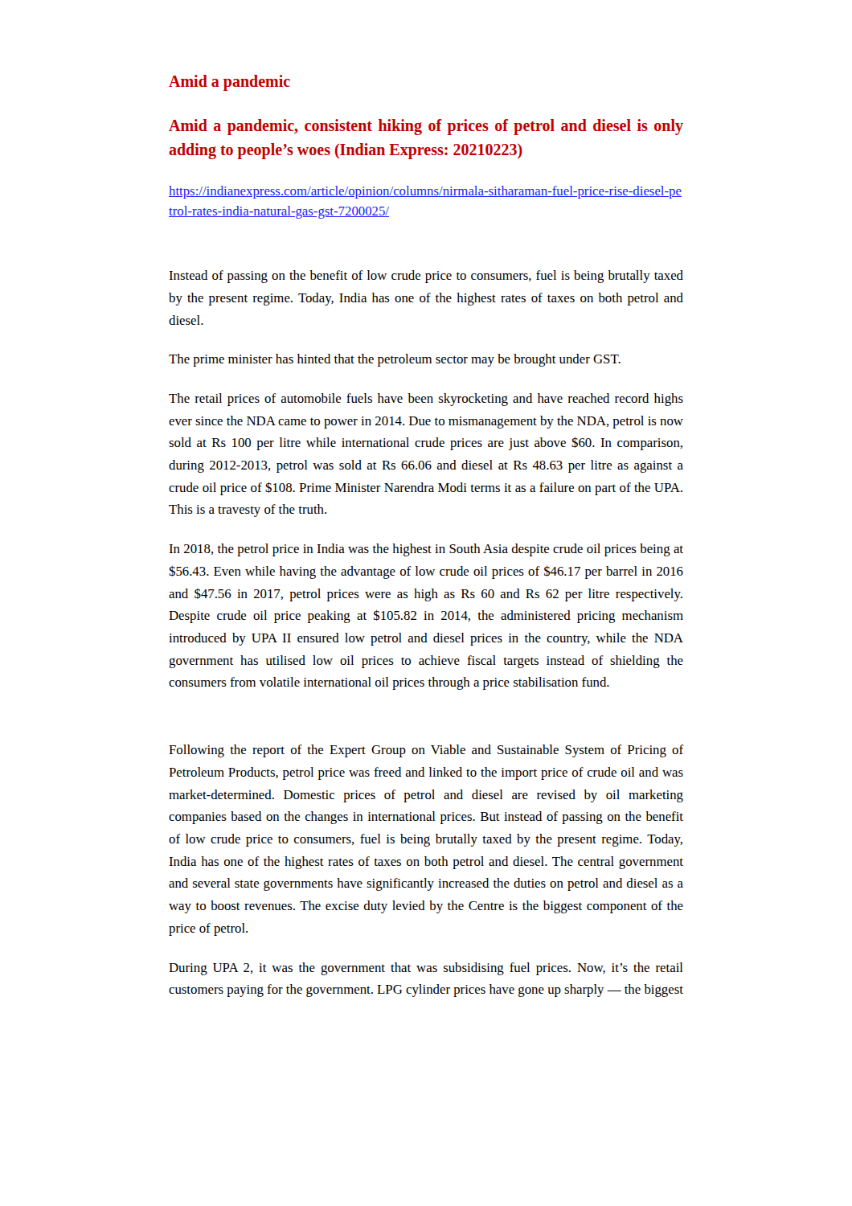Amid a pandemic
Amid a pandemic, consistent hiking of prices of petrol and diesel is only adding to people’s woes (Indian Express: 20210223)
https://indianexpress.com/article/opinion/columns/nirmala-sitharaman-fuel-price-rise-diesel-petrol-rates-india-natural-gas-gst-7200025/
Instead of passing on the benefit of low crude price to consumers, fuel is being brutally taxed by the present regime. Today, India has one of the highest rates of taxes on both petrol and diesel.
The prime minister has hinted that the petroleum sector may be brought under GST.
The retail prices of automobile fuels have been skyrocketing and have reached record highs ever since the NDA came to power in 2014. Due to mismanagement by the NDA, petrol is now sold at Rs 100 per litre while international crude prices are just above $60. In comparison, during 2012-2013, petrol was sold at Rs 66.06 and diesel at Rs 48.63 per litre as against a crude oil price of $108. Prime Minister Narendra Modi terms it as a failure on part of the UPA. This is a travesty of the truth.
In 2018, the petrol price in India was the highest in South Asia despite crude oil prices being at $56.43. Even while having the advantage of low crude oil prices of $46.17 per barrel in 2016 and $47.56 in 2017, petrol prices were as high as Rs 60 and Rs 62 per litre respectively. Despite crude oil price peaking at $105.82 in 2014, the administered pricing mechanism introduced by UPA II ensured low petrol and diesel prices in the country, while the NDA government has utilised low oil prices to achieve fiscal targets instead of shielding the consumers from volatile international oil prices through a price stabilisation fund.
Following the report of the Expert Group on Viable and Sustainable System of Pricing of Petroleum Products, petrol price was freed and linked to the import price of crude oil and was market-determined. Domestic prices of petrol and diesel are revised by oil marketing companies based on the changes in international prices. But instead of passing on the benefit of low crude price to consumers, fuel is being brutally taxed by the present regime. Today, India has one of the highest rates of taxes on both petrol and diesel. The central government and several state governments have significantly increased the duties on petrol and diesel as a way to boost revenues. The excise duty levied by the Centre is the biggest component of the price of petrol.
During UPA 2, it was the government that was subsidising fuel prices. Now, it’s the retail customers paying for the government. LPG cylinder prices have gone up sharply — the biggest